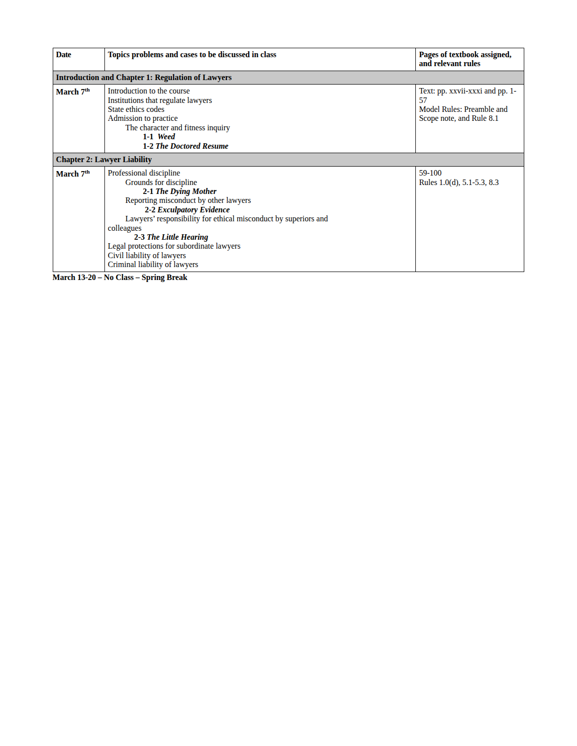| Date | Topics problems and cases to be discussed in class | Pages of textbook assigned, and relevant rules |
| --- | --- | --- |
| Introduction and Chapter 1: Regulation of Lawyers |
| March 7 th | Introduction to the course Institutions that regulate lawyers State ethics codes Admission to practice The character and fitness inquiry 1-1 Weed 1-2 The Doctored Resume | Text: pp. xxvii-xxxi and pp. 1-57 Model Rules: Preamble and Scope note, and Rule 8.1 |
| Chapter 2: Lawyer Liability |
| March 7 th | Professional discipline Grounds for discipline 2-1 The Dying Mother Reporting misconduct by other lawyers 2-2 Exculpatory Evidence Lawyers’ responsibility for ethical misconduct by superiors and colleagues 2-3 The Little Hearing Legal protections for subordinate lawyers Civil liability of lawyers Criminal liability of lawyers | 59-100 Rules 1.0(d), 5.1-5.3, 8.3 |
March 13-20 – No Class – Spring Break